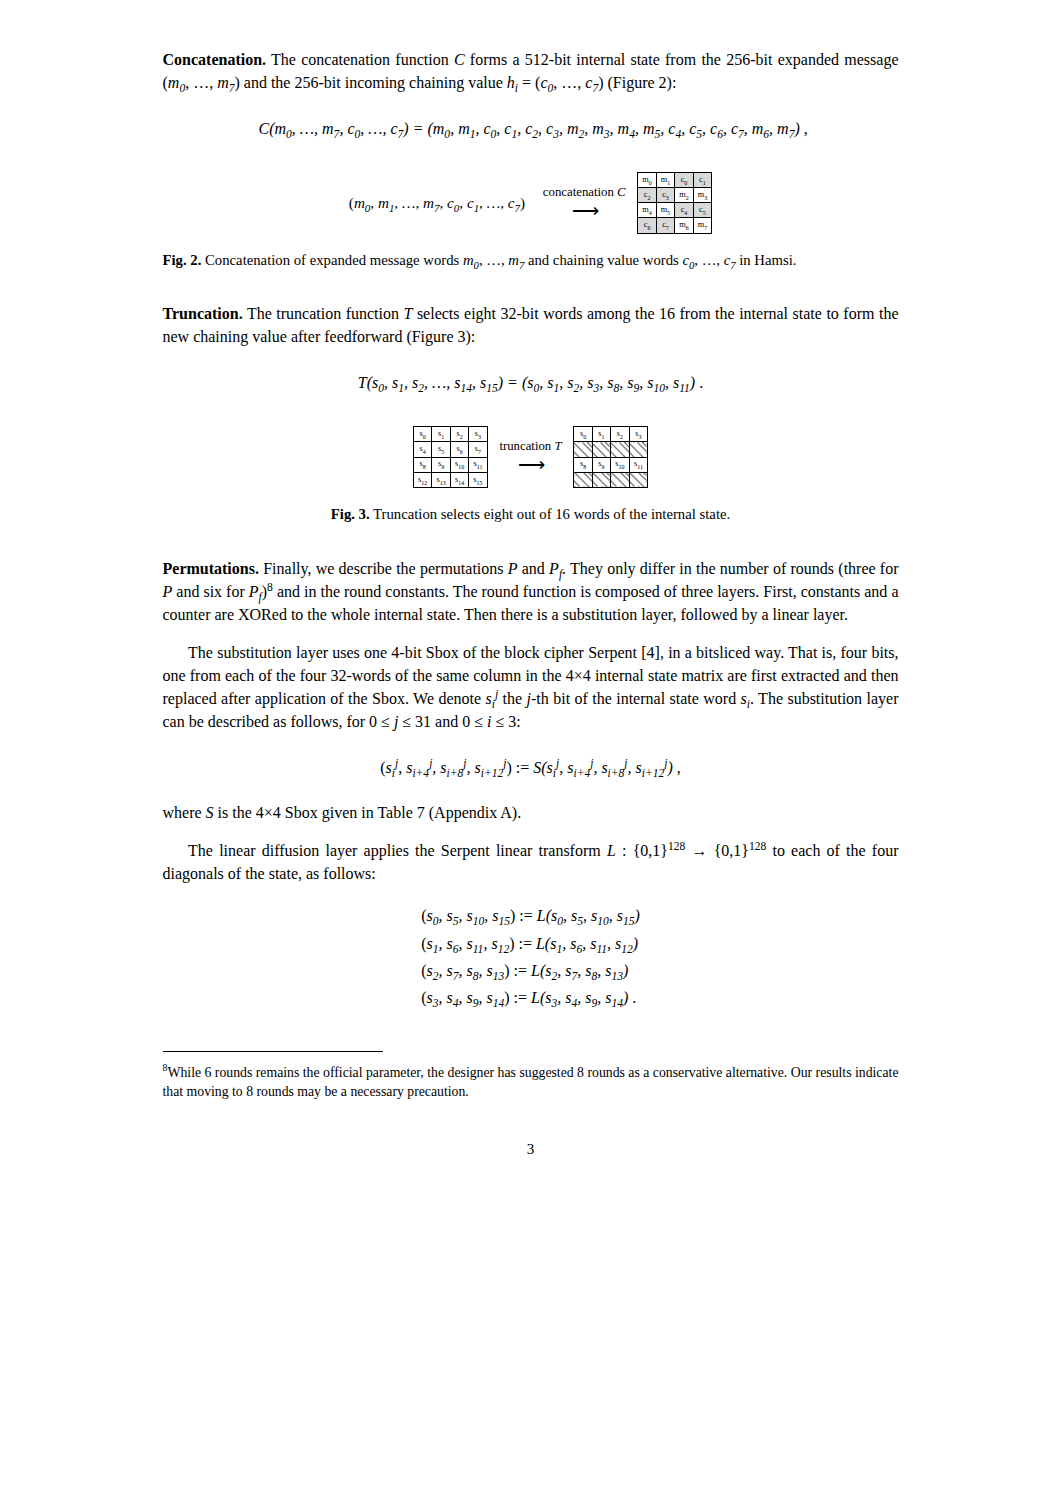Concatenation. The concatenation function C forms a 512-bit internal state from the 256-bit expanded message (m0, …, m7) and the 256-bit incoming chaining value hi = (c0, …, c7) (Figure 2):
C(m0, …, m7, c0, …, c7) = (m0, m1, c0, c1, c2, c3, m2, m3, m4, m5, c4, c5, c6, c7, m6, m7) ,
(m0, m1, …, m7, c0, c1, …, c7) concatenation C⟶
| m 0 | m 1 | c 0 | c 1 |
| c 2 | c 3 | m 2 | m 3 |
| m 4 | m 5 | c 4 | c 5 |
| c 6 | c 7 | m 6 | m 7 |
Fig. 2. Concatenation of expanded message words m0, …, m7 and chaining value words c0, …, c7 in Hamsi.
Truncation. The truncation function T selects eight 32-bit words among the 16 from the internal state to form the new chaining value after feedforward (Figure 3):
T(s0, s1, s2, …, s14, s15) = (s0, s1, s2, s3, s8, s9, s10, s11) .
| s 0 | s 1 | s 2 | s 3 |
| s 4 | s 5 | s 6 | s 7 |
| s 8 | s 9 | s 10 | s 11 |
| s 12 | s 13 | s 14 | s 15 |
truncation T⟶
| s 0 | s 1 | s 2 | s 3 |
| s 8 | s 9 | s 10 | s 11 |
Fig. 3. Truncation selects eight out of 16 words of the internal state.
Permutations. Finally, we describe the permutations P and Pf. They only differ in the number of rounds (three for P and six for Pf)8 and in the round constants. The round function is composed of three layers. First, constants and a counter are XORed to the whole internal state. Then there is a substitution layer, followed by a linear layer.
The substitution layer uses one 4-bit Sbox of the block cipher Serpent [4], in a bitsliced way. That is, four bits, one from each of the four 32-words of the same column in the 4×4 internal state matrix are first extracted and then replaced after application of the Sbox. We denote sij the j-th bit of the internal state word si. The substitution layer can be described as follows, for 0 ≤ j ≤ 31 and 0 ≤ i ≤ 3:
(sij, si+4j, si+8j, si+12j) := S(sij, si+4j, si+8j, si+12j) ,
where S is the 4×4 Sbox given in Table 7 (Appendix A).
The linear diffusion layer applies the Serpent linear transform L : {0,1}128 → {0,1}128 to each of the four diagonals of the state, as follows:
(s0, s5, s10, s15) := L(s0, s5, s10, s15)
(s1, s6, s11, s12) := L(s1, s6, s11, s12)
(s2, s7, s8, s13) := L(s2, s7, s8, s13)
(s3, s4, s9, s14) := L(s3, s4, s9, s14) .
8While 6 rounds remains the official parameter, the designer has suggested 8 rounds as a conservative alternative. Our results indicate that moving to 8 rounds may be a necessary precaution.
3